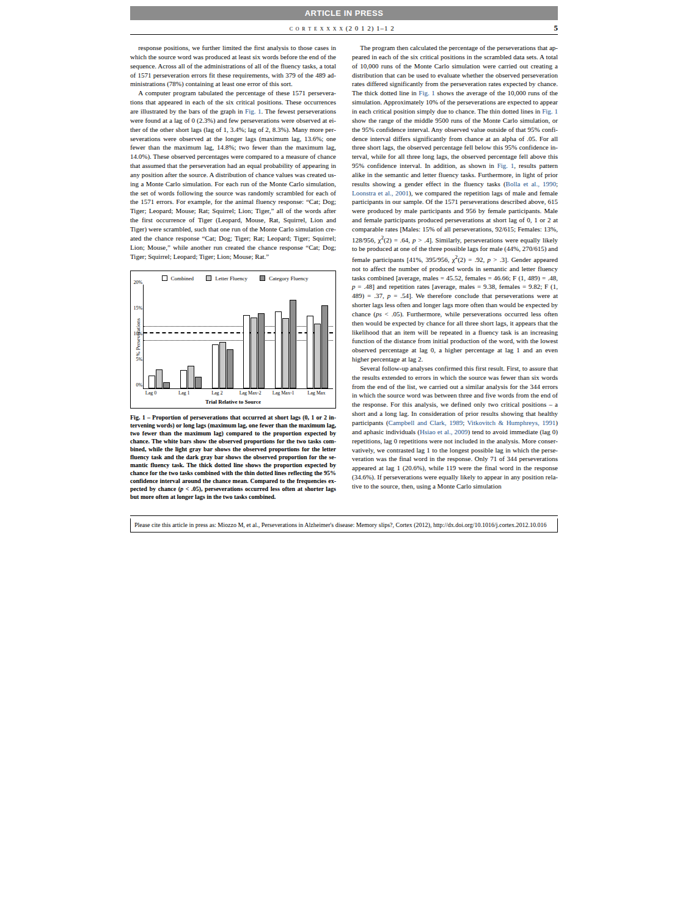ARTICLE IN PRESS
c o r t e x x x x (2 0 1 2) 1–1 2
5
response positions, we further limited the first analysis to those cases in which the source word was produced at least six words before the end of the sequence. Across all of the administrations of all of the fluency tasks, a total of 1571 perseveration errors fit these requirements, with 379 of the 489 administrations (78%) containing at least one error of this sort.
A computer program tabulated the percentage of these 1571 perseverations that appeared in each of the six critical positions. These occurrences are illustrated by the bars of the graph in Fig. 1. The fewest perseverations were found at a lag of 0 (2.3%) and few perseverations were observed at either of the other short lags (lag of 1, 3.4%; lag of 2, 8.3%). Many more perseverations were observed at the longer lags (maximum lag, 13.6%; one fewer than the maximum lag, 14.8%; two fewer than the maximum lag, 14.0%). These observed percentages were compared to a measure of chance that assumed that the perseveration had an equal probability of appearing in any position after the source. A distribution of chance values was created using a Monte Carlo simulation. For each run of the Monte Carlo simulation, the set of words following the source was randomly scrambled for each of the 1571 errors. For example, for the animal fluency response: “Cat; Dog; Tiger; Leopard; Mouse; Rat; Squirrel; Lion; Tiger,” all of the words after the first occurrence of Tiger (Leopard, Mouse, Rat, Squirrel, Lion and Tiger) were scrambled, such that one run of the Monte Carlo simulation created the chance response “Cat; Dog; Tiger; Rat; Leopard; Tiger; Squirrel; Lion; Mouse,” while another run created the chance response “Cat; Dog; Tiger; Squirrel; Leopard; Tiger; Lion; Mouse; Rat.”
Combined Letter Fluency Category Fluency
% Perseverations
20%
15%
10%
5%
0%
Lag 0
Lag 1
Lag 2
Lag Max-2
Lag Max-1
Lag Max
Trial Relative to Source
Fig. 1 – Proportion of perseverations that occurred at short lags (0, 1 or 2 intervening words) or long lags (maximum lag, one fewer than the maximum lag, two fewer than the maximum lag) compared to the proportion expected by chance. The white bars show the observed proportions for the two tasks combined, while the light gray bar shows the observed proportions for the letter fluency task and the dark gray bar shows the observed proportion for the semantic fluency task. The thick dotted line shows the proportion expected by chance for the two tasks combined with the thin dotted lines reflecting the 95% confidence interval around the chance mean. Compared to the frequencies expected by chance (p < .05), perseverations occurred less often at shorter lags but more often at longer lags in the two tasks combined.
The program then calculated the percentage of the perseverations that appeared in each of the six critical positions in the scrambled data sets. A total of 10,000 runs of the Monte Carlo simulation were carried out creating a distribution that can be used to evaluate whether the observed perseveration rates differed significantly from the perseveration rates expected by chance. The thick dotted line in Fig. 1 shows the average of the 10,000 runs of the simulation. Approximately 10% of the perseverations are expected to appear in each critical position simply due to chance. The thin dotted lines in Fig. 1 show the range of the middle 9500 runs of the Monte Carlo simulation, or the 95% confidence interval. Any observed value outside of that 95% confidence interval differs significantly from chance at an alpha of .05. For all three short lags, the observed percentage fell below this 95% confidence interval, while for all three long lags, the observed percentage fell above this 95% confidence interval. In addition, as shown in Fig. 1, results pattern alike in the semantic and letter fluency tasks. Furthermore, in light of prior results showing a gender effect in the fluency tasks (Bolla et al., 1990; Loonstra et al., 2001), we compared the repetition lags of male and female participants in our sample. Of the 1571 perseverations described above, 615 were produced by male participants and 956 by female participants. Male and female participants produced perseverations at short lag of 0, 1 or 2 at comparable rates [Males: 15% of all perseverations, 92/615; Females: 13%, 128/956, χ2(2) = .64, p > .4]. Similarly, perseverations were equally likely to be produced at one of the three possible lags for male (44%, 270/615) and female participants [41%, 395/956, χ2(2) = .92, p > .3]. Gender appeared not to affect the number of produced words in semantic and letter fluency tasks combined [average, males = 45.52, females = 46.66; F (1, 489) = .48, p = .48] and repetition rates [average, males = 9.38, females = 9.82; F (1, 489) = .37, p = .54]. We therefore conclude that perseverations were at shorter lags less often and longer lags more often than would be expected by chance (ps < .05). Furthermore, while perseverations occurred less often then would be expected by chance for all three short lags, it appears that the likelihood that an item will be repeated in a fluency task is an increasing function of the distance from initial production of the word, with the lowest observed percentage at lag 0, a higher percentage at lag 1 and an even higher percentage at lag 2.
Several follow-up analyses confirmed this first result. First, to assure that the results extended to errors in which the source was fewer than six words from the end of the list, we carried out a similar analysis for the 344 errors in which the source word was between three and five words from the end of the response. For this analysis, we defined only two critical positions – a short and a long lag. In consideration of prior results showing that healthy participants (Campbell and Clark, 1989; Vitkovitch & Humphreys, 1991) and aphasic individuals (Hsiao et al., 2009) tend to avoid immediate (lag 0) repetitions, lag 0 repetitions were not included in the analysis. More conservatively, we contrasted lag 1 to the longest possible lag in which the perseveration was the final word in the response. Only 71 of 344 perseverations appeared at lag 1 (20.6%), while 119 were the final word in the response (34.6%). If perseverations were equally likely to appear in any position relative to the source, then, using a Monte Carlo simulation
Please cite this article in press as: Miozzo M, et al., Perseverations in Alzheimer's disease: Memory slips?, Cortex (2012), http://dx.doi.org/10.1016/j.cortex.2012.10.016